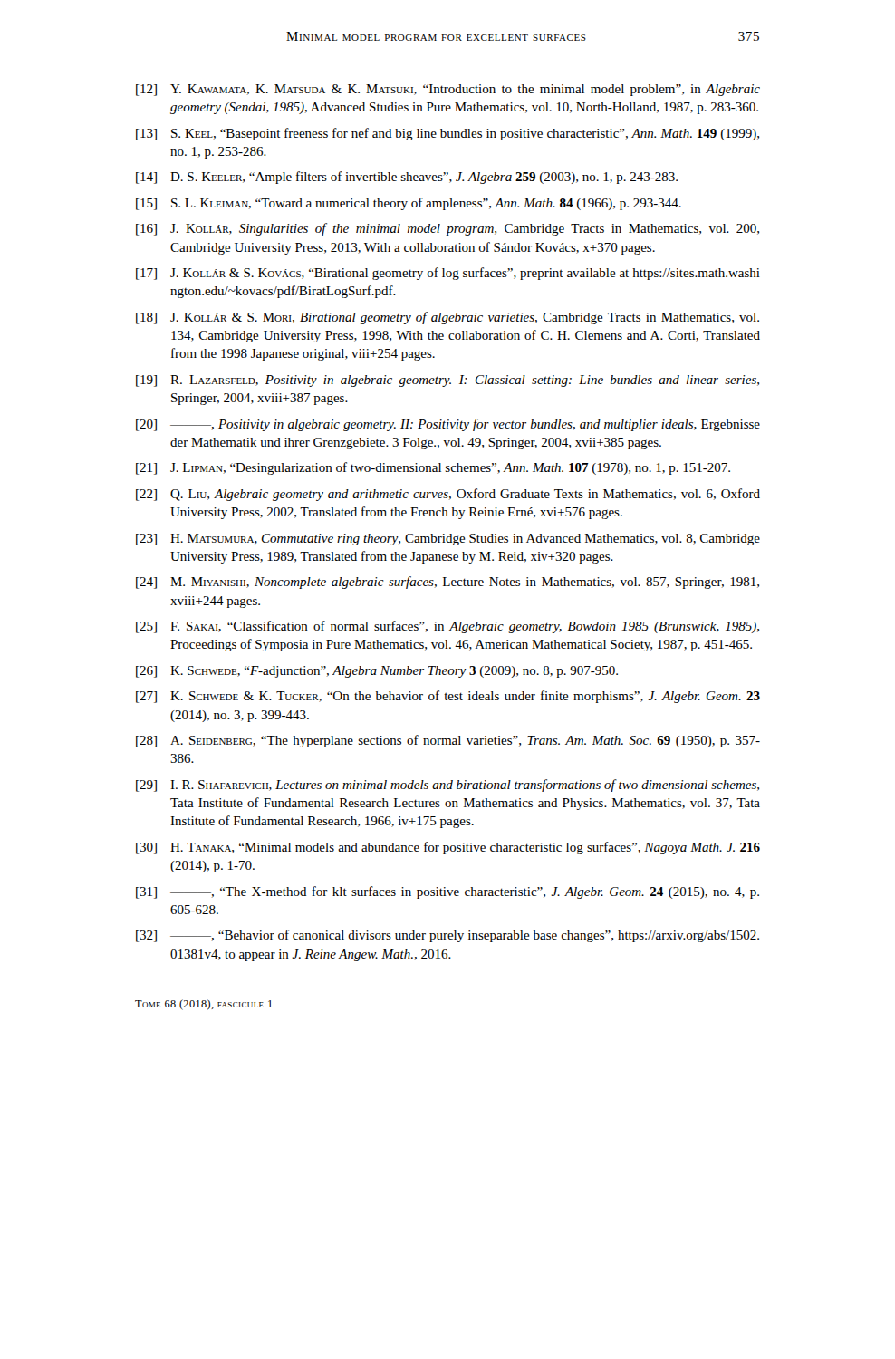Minimal model program for excellent surfaces 375
[12] Y. Kawamata, K. Matsuda & K. Matsuki, “Introduction to the minimal model problem”, in Algebraic geometry (Sendai, 1985), Advanced Studies in Pure Mathematics, vol. 10, North-Holland, 1987, p. 283-360.
[13] S. Keel, “Basepoint freeness for nef and big line bundles in positive characteristic”, Ann. Math. 149 (1999), no. 1, p. 253-286.
[14] D. S. Keeler, “Ample filters of invertible sheaves”, J. Algebra 259 (2003), no. 1, p. 243-283.
[15] S. L. Kleiman, “Toward a numerical theory of ampleness”, Ann. Math. 84 (1966), p. 293-344.
[16] J. Kollár, Singularities of the minimal model program, Cambridge Tracts in Mathematics, vol. 200, Cambridge University Press, 2013, With a collaboration of Sándor Kovács, x+370 pages.
[17] J. Kollár & S. Kovács, “Birational geometry of log surfaces”, preprint available at https://sites.math.washington.edu/~kovacs/pdf/BiratLogSurf.pdf.
[18] J. Kollár & S. Mori, Birational geometry of algebraic varieties, Cambridge Tracts in Mathematics, vol. 134, Cambridge University Press, 1998, With the collaboration of C. H. Clemens and A. Corti, Translated from the 1998 Japanese original, viii+254 pages.
[19] R. Lazarsfeld, Positivity in algebraic geometry. I: Classical setting: Line bundles and linear series, Springer, 2004, xviii+387 pages.
[20] ———, Positivity in algebraic geometry. II: Positivity for vector bundles, and multiplier ideals, Ergebnisse der Mathematik und ihrer Grenzgebiete. 3 Folge., vol. 49, Springer, 2004, xvii+385 pages.
[21] J. Lipman, “Desingularization of two-dimensional schemes”, Ann. Math. 107 (1978), no. 1, p. 151-207.
[22] Q. Liu, Algebraic geometry and arithmetic curves, Oxford Graduate Texts in Mathematics, vol. 6, Oxford University Press, 2002, Translated from the French by Reinie Erné, xvi+576 pages.
[23] H. Matsumura, Commutative ring theory, Cambridge Studies in Advanced Mathematics, vol. 8, Cambridge University Press, 1989, Translated from the Japanese by M. Reid, xiv+320 pages.
[24] M. Miyanishi, Noncomplete algebraic surfaces, Lecture Notes in Mathematics, vol. 857, Springer, 1981, xviii+244 pages.
[25] F. Sakai, “Classification of normal surfaces”, in Algebraic geometry, Bowdoin 1985 (Brunswick, 1985), Proceedings of Symposia in Pure Mathematics, vol. 46, American Mathematical Society, 1987, p. 451-465.
[26] K. Schwede, “F-adjunction”, Algebra Number Theory 3 (2009), no. 8, p. 907-950.
[27] K. Schwede & K. Tucker, “On the behavior of test ideals under finite morphisms”, J. Algebr. Geom. 23 (2014), no. 3, p. 399-443.
[28] A. Seidenberg, “The hyperplane sections of normal varieties”, Trans. Am. Math. Soc. 69 (1950), p. 357-386.
[29] I. R. Shafarevich, Lectures on minimal models and birational transformations of two dimensional schemes, Tata Institute of Fundamental Research Lectures on Mathematics and Physics. Mathematics, vol. 37, Tata Institute of Fundamental Research, 1966, iv+175 pages.
[30] H. Tanaka, “Minimal models and abundance for positive characteristic log surfaces”, Nagoya Math. J. 216 (2014), p. 1-70.
[31] ———, “The X-method for klt surfaces in positive characteristic”, J. Algebr. Geom. 24 (2015), no. 4, p. 605-628.
[32] ———, “Behavior of canonical divisors under purely inseparable base changes”, https://arxiv.org/abs/1502.01381v4, to appear in J. Reine Angew. Math., 2016.
Tome 68 (2018), fascicule 1